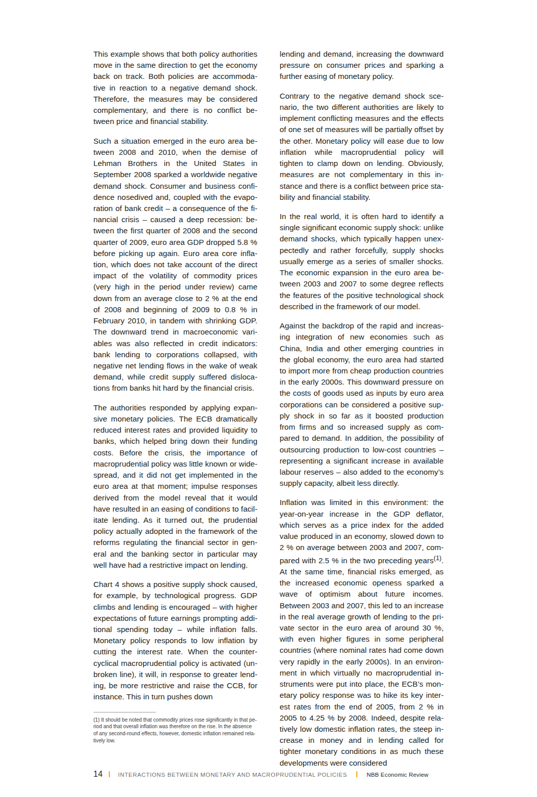This example shows that both policy authorities move in the same direction to get the economy back on track. Both policies are accommodative in reaction to a negative demand shock. Therefore, the measures may be considered complementary, and there is no conflict between price and financial stability.
Such a situation emerged in the euro area between 2008 and 2010, when the demise of Lehman Brothers in the United States in September 2008 sparked a worldwide negative demand shock. Consumer and business confidence nosedived and, coupled with the evaporation of bank credit – a consequence of the financial crisis – caused a deep recession: between the first quarter of 2008 and the second quarter of 2009, euro area GDP dropped 5.8 % before picking up again. Euro area core inflation, which does not take account of the direct impact of the volatility of commodity prices (very high in the period under review) came down from an average close to 2 % at the end of 2008 and beginning of 2009 to 0.8 % in February 2010, in tandem with shrinking GDP. The downward trend in macroeconomic variables was also reflected in credit indicators: bank lending to corporations collapsed, with negative net lending flows in the wake of weak demand, while credit supply suffered dislocations from banks hit hard by the financial crisis.
The authorities responded by applying expansive monetary policies. The ECB dramatically reduced interest rates and provided liquidity to banks, which helped bring down their funding costs. Before the crisis, the importance of macroprudential policy was little known or widespread, and it did not get implemented in the euro area at that moment; impulse responses derived from the model reveal that it would have resulted in an easing of conditions to facilitate lending. As it turned out, the prudential policy actually adopted in the framework of the reforms regulating the financial sector in general and the banking sector in particular may well have had a restrictive impact on lending.
Chart 4 shows a positive supply shock caused, for example, by technological progress. GDP climbs and lending is encouraged – with higher expectations of future earnings prompting additional spending today – while inflation falls. Monetary policy responds to low inflation by cutting the interest rate. When the counter-cyclical macroprudential policy is activated (unbroken line), it will, in response to greater lending, be more restrictive and raise the CCB, for instance. This in turn pushes down
(1) It should be noted that commodity prices rose significantly in that period and that overall inflation was therefore on the rise. In the absence of any second-round effects, however, domestic inflation remained relatively low.
lending and demand, increasing the downward pressure on consumer prices and sparking a further easing of monetary policy.
Contrary to the negative demand shock scenario, the two different authorities are likely to implement conflicting measures and the effects of one set of measures will be partially offset by the other. Monetary policy will ease due to low inflation while macroprudential policy will tighten to clamp down on lending. Obviously, measures are not complementary in this instance and there is a conflict between price stability and financial stability.
In the real world, it is often hard to identify a single significant economic supply shock: unlike demand shocks, which typically happen unexpectedly and rather forcefully, supply shocks usually emerge as a series of smaller shocks. The economic expansion in the euro area between 2003 and 2007 to some degree reflects the features of the positive technological shock described in the framework of our model.
Against the backdrop of the rapid and increasing integration of new economies such as China, India and other emerging countries in the global economy, the euro area had started to import more from cheap production countries in the early 2000s. This downward pressure on the costs of goods used as inputs by euro area corporations can be considered a positive supply shock in so far as it boosted production from firms and so increased supply as compared to demand. In addition, the possibility of outsourcing production to low-cost countries – representing a significant increase in available labour reserves – also added to the economy’s supply capacity, albeit less directly.
Inflation was limited in this environment: the year-on-year increase in the GDP deflator, which serves as a price index for the added value produced in an economy, slowed down to 2 % on average between 2003 and 2007, compared with 2.5 % in the two preceding years(1). At the same time, financial risks emerged, as the increased economic openess sparked a wave of optimism about future incomes. Between 2003 and 2007, this led to an increase in the real average growth of lending to the private sector in the euro area of around 30 %, with even higher figures in some peripheral countries (where nominal rates had come down very rapidly in the early 2000s). In an environment in which virtually no macroprudential instruments were put into place, the ECB’s monetary policy response was to hike its key interest rates from the end of 2005, from 2 % in 2005 to 4.25 % by 2008. Indeed, despite relatively low domestic inflation rates, the steep increase in money and in lending called for tighter monetary conditions in as much these developments were considered
14 Interactions between monetary and macroprudential policies NBB Economic Review